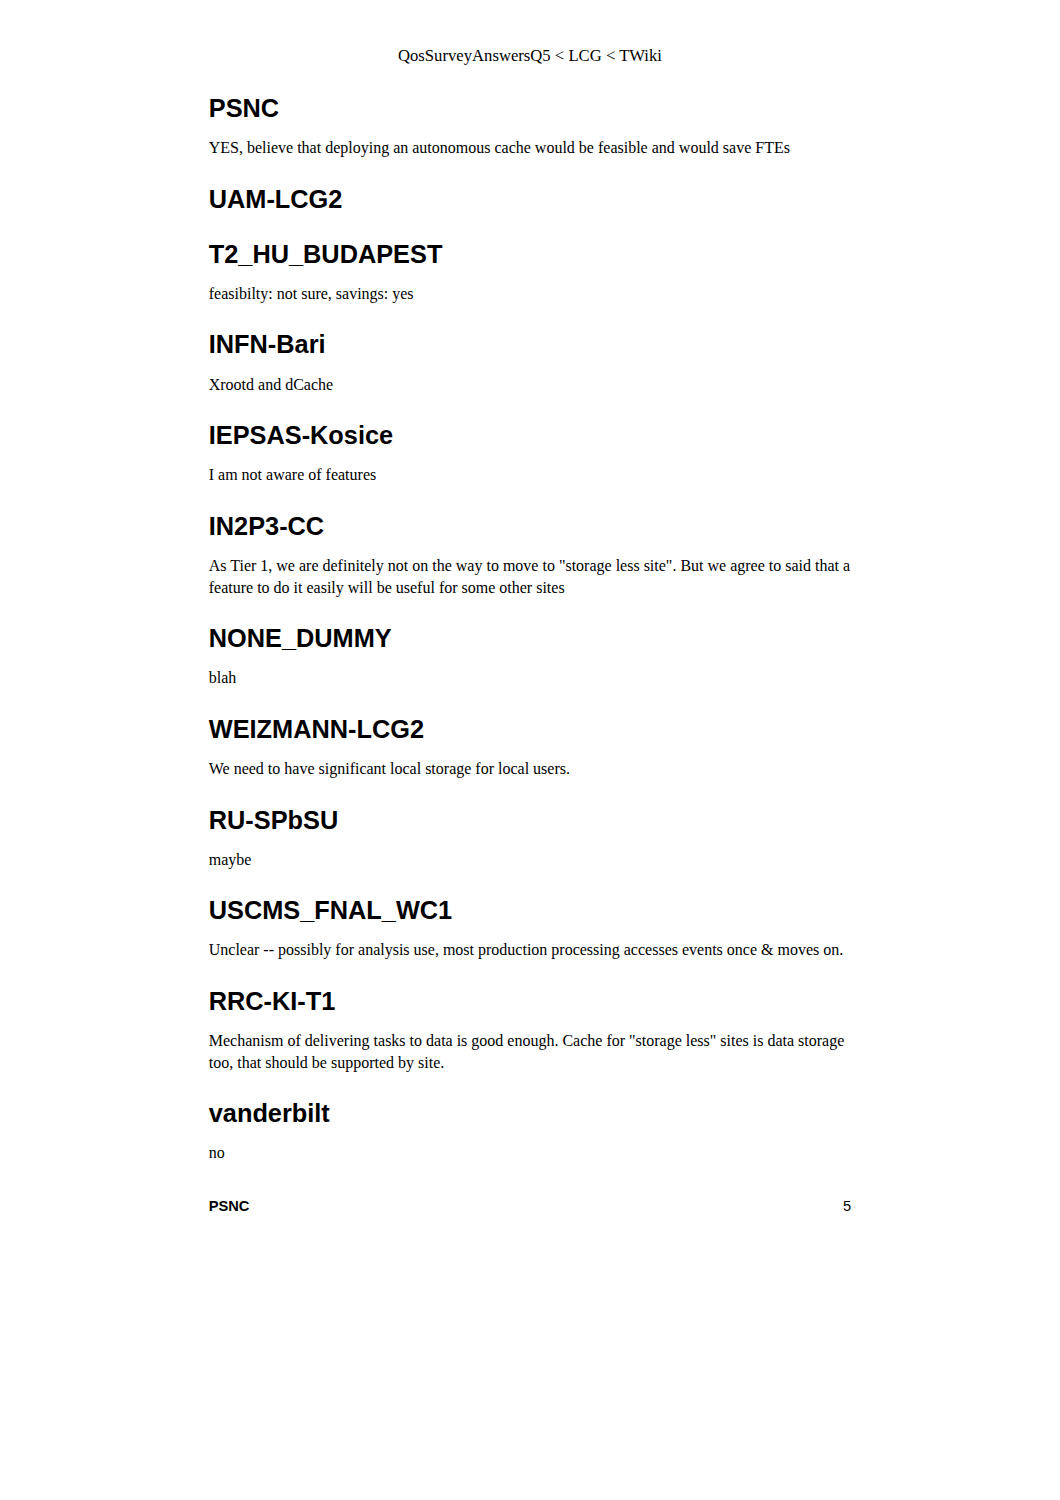QosSurveyAnswersQ5 < LCG < TWiki
PSNC
YES, believe that deploying an autonomous cache would be feasible and would save FTEs
UAM-LCG2
T2_HU_BUDAPEST
feasibilty: not sure, savings: yes
INFN-Bari
Xrootd and dCache
IEPSAS-Kosice
I am not aware of features
IN2P3-CC
As Tier 1, we are definitely not on the way to move to "storage less site". But we agree to said that a feature to do it easily will be useful for some other sites
NONE_DUMMY
blah
WEIZMANN-LCG2
We need to have significant local storage for local users.
RU-SPbSU
maybe
USCMS_FNAL_WC1
Unclear -- possibly for analysis use, most production processing accesses events once & moves on.
RRC-KI-T1
Mechanism of delivering tasks to data is good enough. Cache for "storage less" sites is data storage too, that should be supported by site.
vanderbilt
no
PSNC 5